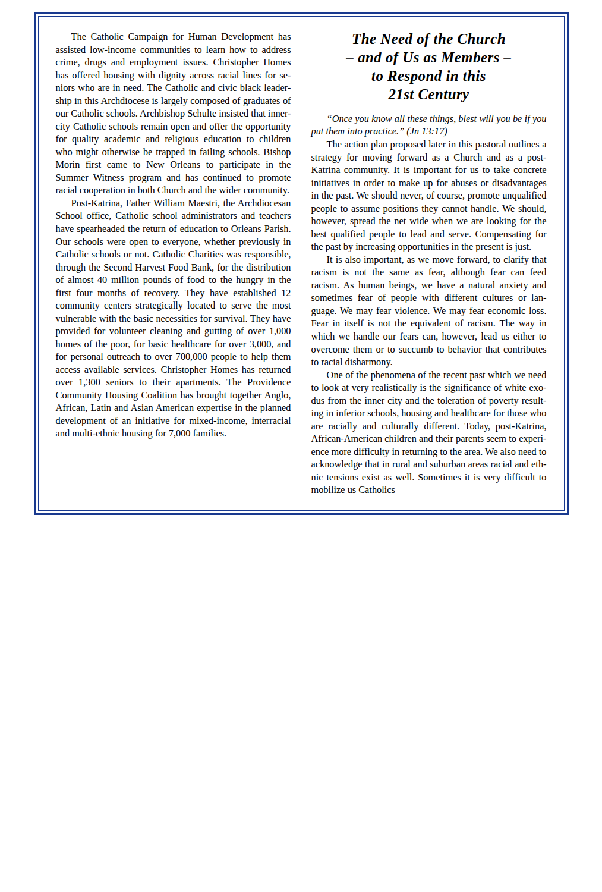The Catholic Campaign for Human Development has assisted low-income communities to learn how to address crime, drugs and employment issues. Christopher Homes has offered housing with dignity across racial lines for seniors who are in need. The Catholic and civic black leadership in this Archdiocese is largely composed of graduates of our Catholic schools. Archbishop Schulte insisted that inner-city Catholic schools remain open and offer the opportunity for quality academic and religious education to children who might otherwise be trapped in failing schools. Bishop Morin first came to New Orleans to participate in the Summer Witness program and has continued to promote racial cooperation in both Church and the wider community.
Post-Katrina, Father William Maestri, the Archdiocesan School office, Catholic school administrators and teachers have spearheaded the return of education to Orleans Parish. Our schools were open to everyone, whether previously in Catholic schools or not. Catholic Charities was responsible, through the Second Harvest Food Bank, for the distribution of almost 40 million pounds of food to the hungry in the first four months of recovery. They have established 12 community centers strategically located to serve the most vulnerable with the basic necessities for survival. They have provided for volunteer cleaning and gutting of over 1,000 homes of the poor, for basic healthcare for over 3,000, and for personal outreach to over 700,000 people to help them access available services. Christopher Homes has returned over 1,300 seniors to their apartments. The Providence Community Housing Coalition has brought together Anglo, African, Latin and Asian American expertise in the planned development of an initiative for mixed-income, interracial and multi-ethnic housing for 7,000 families.
The Need of the Church
– and of Us as Members –
to Respond in this
21st Century
“Once you know all these things, blest will you be if you put them into practice.” (Jn 13:17)
The action plan proposed later in this pastoral outlines a strategy for moving forward as a Church and as a post-Katrina community. It is important for us to take concrete initiatives in order to make up for abuses or disadvantages in the past. We should never, of course, promote unqualified people to assume positions they cannot handle. We should, however, spread the net wide when we are looking for the best qualified people to lead and serve. Compensating for the past by increasing opportunities in the present is just.
It is also important, as we move forward, to clarify that racism is not the same as fear, although fear can feed racism. As human beings, we have a natural anxiety and sometimes fear of people with different cultures or language. We may fear violence. We may fear economic loss. Fear in itself is not the equivalent of racism. The way in which we handle our fears can, however, lead us either to overcome them or to succumb to behavior that contributes to racial disharmony.
One of the phenomena of the recent past which we need to look at very realistically is the significance of white exodus from the inner city and the toleration of poverty resulting in inferior schools, housing and healthcare for those who are racially and culturally different. Today, post-Katrina, African-American children and their parents seem to experience more difficulty in returning to the area. We also need to acknowledge that in rural and suburban areas racial and ethnic tensions exist as well. Sometimes it is very difficult to mobilize us Catholics